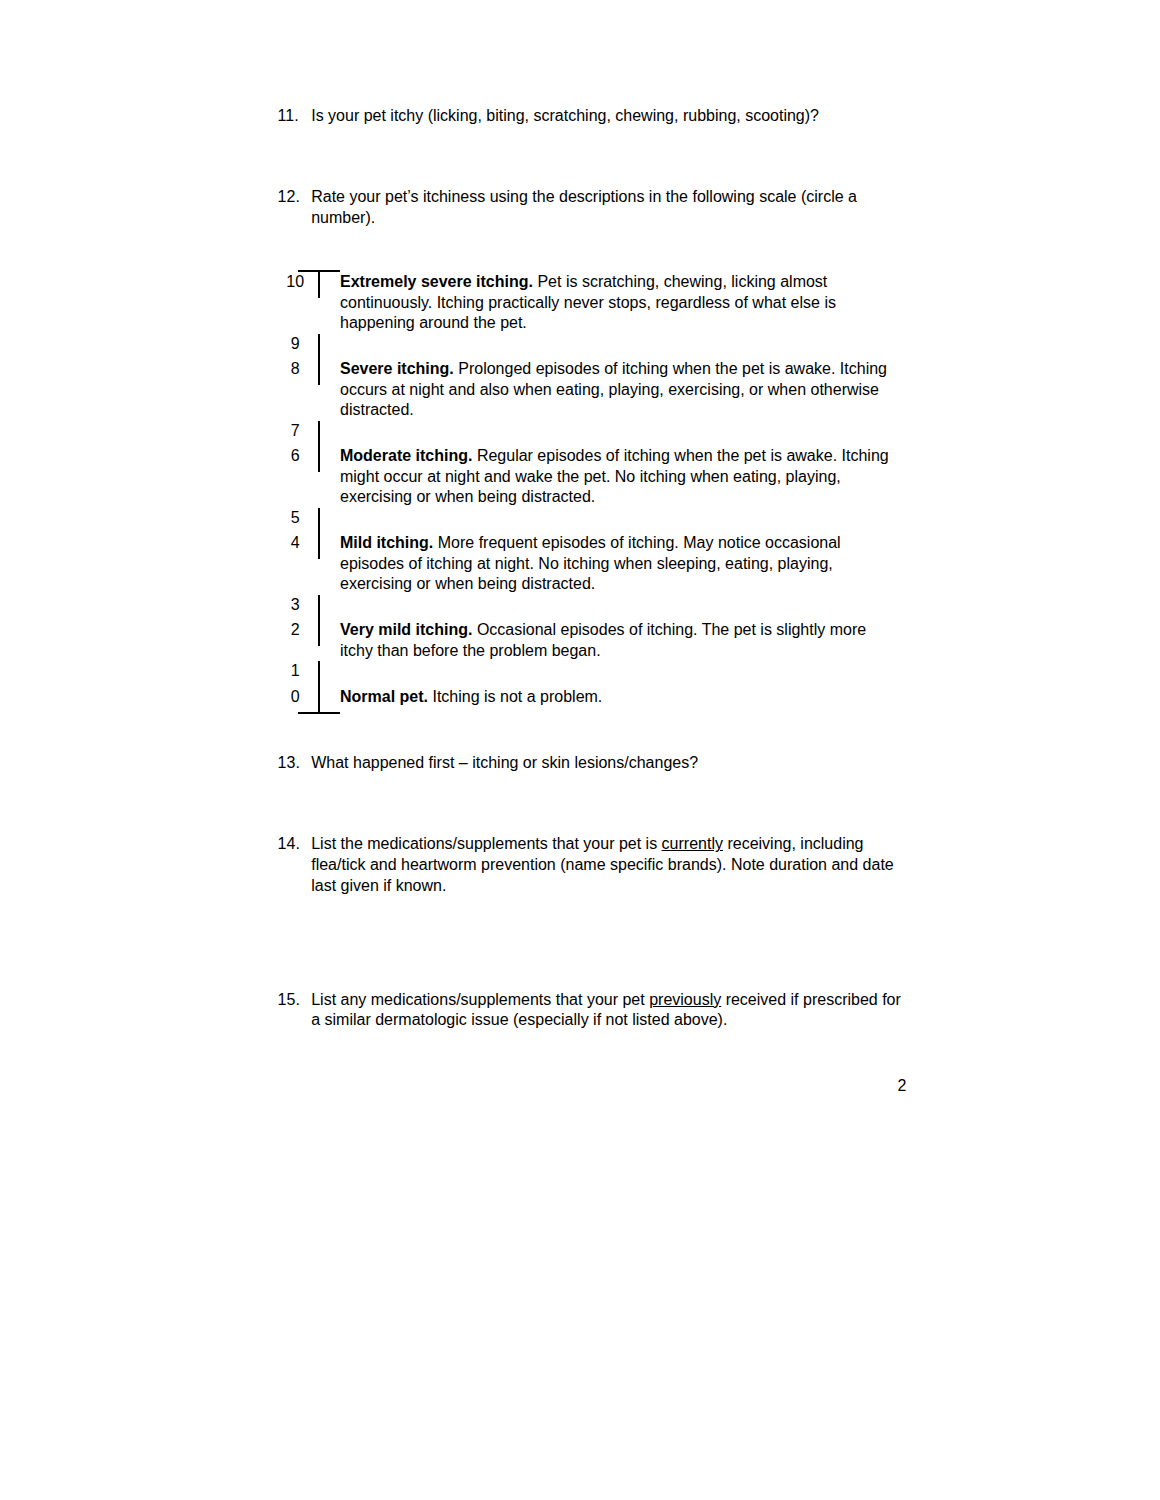11. Is your pet itchy (licking, biting, scratching, chewing, rubbing, scooting)?
12. Rate your pet’s itchiness using the descriptions in the following scale (circle a number).
| 10 | | Extremely severe itching. Pet is scratching, chewing, licking almost continuously. Itching practically never stops, regardless of what else is happening around the pet. |
| 9 | | |
| 8 | | Severe itching. Prolonged episodes of itching when the pet is awake. Itching occurs at night and also when eating, playing, exercising, or when otherwise distracted. |
| 7 | | |
| 6 | | Moderate itching. Regular episodes of itching when the pet is awake. Itching might occur at night and wake the pet. No itching when eating, playing, exercising or when being distracted. |
| 5 | | |
| 4 | | Mild itching. More frequent episodes of itching. May notice occasional episodes of itching at night. No itching when sleeping, eating, playing, exercising or when being distracted. |
| 3 | | |
| 2 | | Very mild itching. Occasional episodes of itching. The pet is slightly more itchy than before the problem began. |
| 1 | | |
| 0 | | Normal pet. Itching is not a problem. |
13. What happened first – itching or skin lesions/changes?
14. List the medications/supplements that your pet is currently receiving, including flea/tick and heartworm prevention (name specific brands). Note duration and date last given if known.
15. List any medications/supplements that your pet previously received if prescribed for a similar dermatologic issue (especially if not listed above).
2